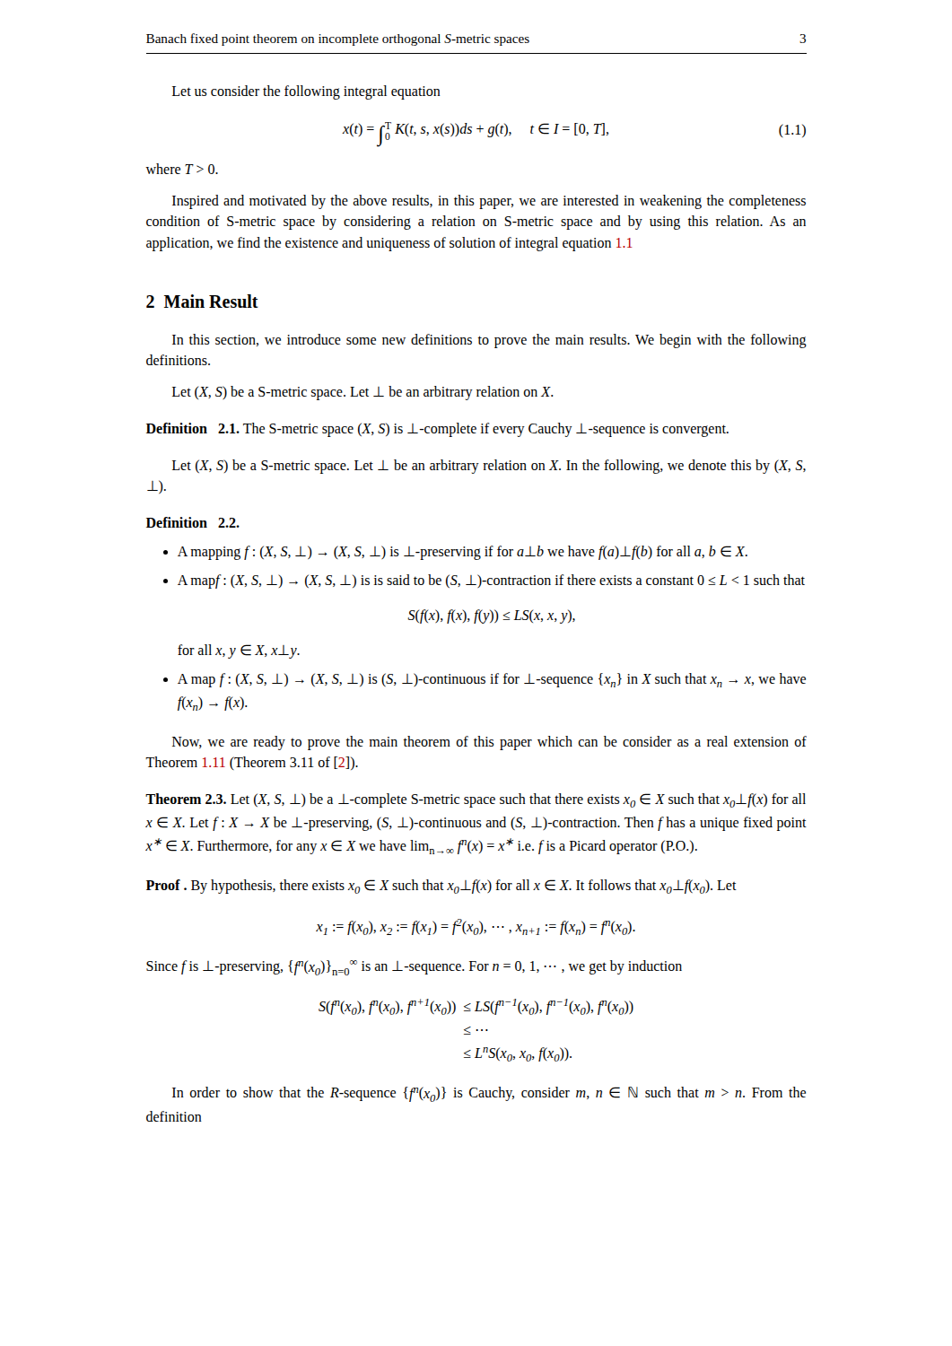Banach fixed point theorem on incomplete orthogonal S-metric spaces 3
Let us consider the following integral equation
x(t) = ∫T 0 K(t, s, x(s))ds + g(t), t ∈ I = [0, T], (1.1)
where T > 0.
Inspired and motivated by the above results, in this paper, we are interested in weakening the completeness condition of S-metric space by considering a relation on S-metric space and by using this relation. As an application, we find the existence and uniqueness of solution of integral equation 1.1
2 Main Result
In this section, we introduce some new definitions to prove the main results. We begin with the following definitions.
Let (X, S) be a S-metric space. Let ⊥ be an arbitrary relation on X.
Definition 2.1. The S-metric space (X, S) is ⊥-complete if every Cauchy ⊥-sequence is convergent.
Let (X, S) be a S-metric space. Let ⊥ be an arbitrary relation on X. In the following, we denote this by (X, S, ⊥).
Definition 2.2.
A mapping f : (X, S, ⊥) → (X, S, ⊥) is ⊥-preserving if for a⊥b we have f(a)⊥f(b) for all a, b ∈ X.
A mapf : (X, S, ⊥) → (X, S, ⊥) is is said to be (S, ⊥)-contraction if there exists a constant 0 ≤ L < 1 such that
S(f(x), f(x), f(y)) ≤ LS(x, x, y),
for all x, y ∈ X, x⊥y.
A map f : (X, S, ⊥) → (X, S, ⊥) is (S, ⊥)-continuous if for ⊥-sequence {xn} in X such that xn → x, we have f(xn) → f(x).
Now, we are ready to prove the main theorem of this paper which can be consider as a real extension of Theorem 1.11 (Theorem 3.11 of [2]).
Theorem 2.3. Let (X, S, ⊥) be a ⊥-complete S-metric space such that there exists x0 ∈ X such that x0⊥f(x) for all x ∈ X. Let f : X → X be ⊥-preserving, (S, ⊥)-continuous and (S, ⊥)-contraction. Then f has a unique fixed point x∗ ∈ X. Furthermore, for any x ∈ X we have limn→∞ fn(x) = x∗ i.e. f is a Picard operator (P.O.).
Proof . By hypothesis, there exists x0 ∈ X such that x0⊥f(x) for all x ∈ X. It follows that x0⊥f(x0). Let
x1 := f(x0), x2 := f(x1) = f2(x0), ⋯ , xn+1 := f(xn) = fn(x0).
Since f is ⊥-preserving, {fn(x0)}n=0∞ is an ⊥-sequence. For n = 0, 1, ⋯ , we get by induction
S(fn(x0), fn(x0), fn+1(x0))
≤ LS(fn−1(x0), fn−1(x0), fn(x0))
≤ ⋯
≤ Ln S(x0, x0, f(x0)).
In order to show that the R-sequence {fn(x0)} is Cauchy, consider m, n ∈ ℕ such that m > n. From the definition